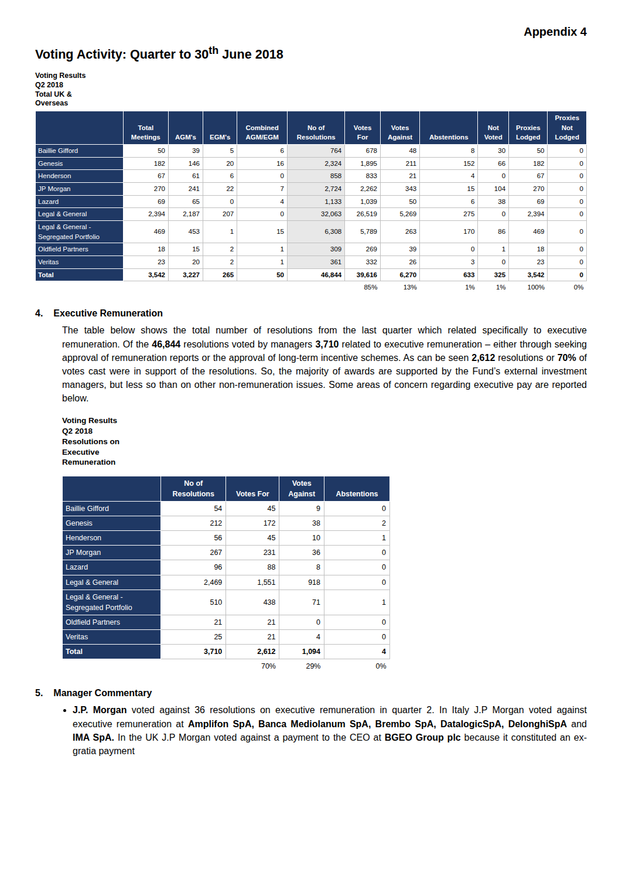Appendix 4
Voting Activity: Quarter to 30th June 2018
Voting Results
Q2 2018
Total UK &
Overseas
| | Total Meetings | AGM's | EGM's | Combined AGM/EGM | No of Resolutions | Votes For | Votes Against | Abstentions | Not Voted | Proxies Lodged | Proxies Not Lodged |
| --- | --- | --- | --- | --- | --- | --- | --- | --- | --- | --- | --- |
| Baillie Gifford | 50 | 39 | 5 | 6 | 764 | 678 | 48 | 8 | 30 | 50 | 0 |
| Genesis | 182 | 146 | 20 | 16 | 2,324 | 1,895 | 211 | 152 | 66 | 182 | 0 |
| Henderson | 67 | 61 | 6 | 0 | 858 | 833 | 21 | 4 | 0 | 67 | 0 |
| JP Morgan | 270 | 241 | 22 | 7 | 2,724 | 2,262 | 343 | 15 | 104 | 270 | 0 |
| Lazard | 69 | 65 | 0 | 4 | 1,133 | 1,039 | 50 | 6 | 38 | 69 | 0 |
| Legal & General | 2,394 | 2,187 | 207 | 0 | 32,063 | 26,519 | 5,269 | 275 | 0 | 2,394 | 0 |
| Legal & General - Segregated Portfolio | 469 | 453 | 1 | 15 | 6,308 | 5,789 | 263 | 170 | 86 | 469 | 0 |
| Oldfield Partners | 18 | 15 | 2 | 1 | 309 | 269 | 39 | 0 | 1 | 18 | 0 |
| Veritas | 23 | 20 | 2 | 1 | 361 | 332 | 26 | 3 | 0 | 23 | 0 |
| Total | 3,542 | 3,227 | 265 | 50 | 46,844 | 39,616 | 6,270 | 633 | 325 | 3,542 | 0 |
| | | | | | | 85% | 13% | 1% | 1% | 100% | 0% |
4. Executive Remuneration
The table below shows the total number of resolutions from the last quarter which related specifically to executive remuneration. Of the 46,844 resolutions voted by managers 3,710 related to executive remuneration – either through seeking approval of remuneration reports or the approval of long-term incentive schemes. As can be seen 2,612 resolutions or 70% of votes cast were in support of the resolutions. So, the majority of awards are supported by the Fund’s external investment managers, but less so than on other non-remuneration issues. Some areas of concern regarding executive pay are reported below.
Voting Results
Q2 2018
Resolutions on
Executive
Remuneration
| | No of Resolutions | Votes For | Votes Against | Abstentions |
| --- | --- | --- | --- | --- |
| Baillie Gifford | 54 | 45 | 9 | 0 |
| Genesis | 212 | 172 | 38 | 2 |
| Henderson | 56 | 45 | 10 | 1 |
| JP Morgan | 267 | 231 | 36 | 0 |
| Lazard | 96 | 88 | 8 | 0 |
| Legal & General | 2,469 | 1,551 | 918 | 0 |
| Legal & General - Segregated Portfolio | 510 | 438 | 71 | 1 |
| Oldfield Partners | 21 | 21 | 0 | 0 |
| Veritas | 25 | 21 | 4 | 0 |
| Total | 3,710 | 2,612 | 1,094 | 4 |
| | | 70% | 29% | 0% |
5. Manager Commentary
J.P. Morgan voted against 36 resolutions on executive remuneration in quarter 2. In Italy J.P Morgan voted against executive remuneration at Amplifon SpA, Banca Mediolanum SpA, Brembo SpA, DatalogicSpA, DelonghiSpA and IMA SpA. In the UK J.P Morgan voted against a payment to the CEO at BGEO Group plc because it constituted an ex-gratia payment